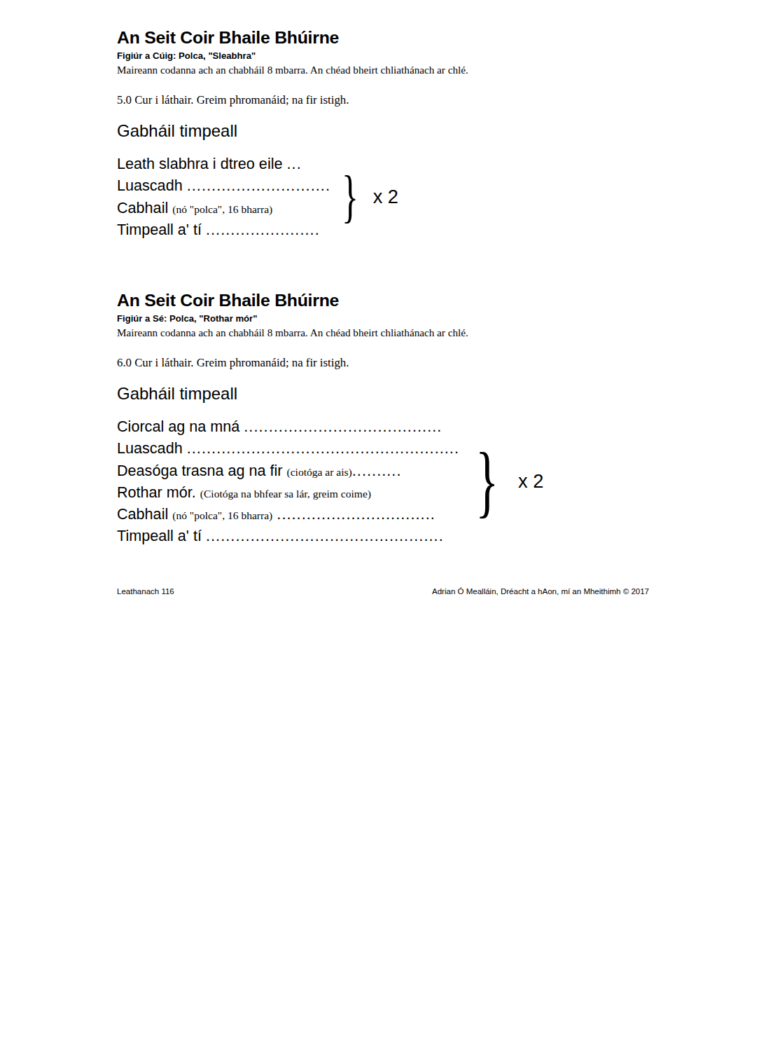An Seit Coir Bhaile Bhúirne
Figiúr a Cúig: Polca, "Sleabhra"
Maireann codanna ach an chabháil 8 mbarra. An chéad bheirt chliathánach ar chlé.
5.0 Cur i láthair. Greim phromanáid; na fir istigh.
Gabháil timpeall
Leath slabhra i dtreo eile ...
Luascadh .............................
Cabhail (nó "polca", 16 bharra)
Timpeall a' tí .......................
} x 2
An Seit Coir Bhaile Bhúirne
Figiúr a Sé: Polca, "Rothar mór"
Maireann codanna ach an chabháil 8 mbarra. An chéad bheirt chliathánach ar chlé.
6.0 Cur i láthair. Greim phromanáid; na fir istigh.
Gabháil timpeall
Ciorcal ag na mná ........................................
Luascadh .......................................................
Deasóga trasna ag na fir (ciotóga ar ais)..........
Rothar mór. (Ciotóga na bhfear sa lár, greim coime)
Cabhail (nó "polca", 16 bharra) ................................
Timpeall a' tí ................................................
} x 2
Leathanach 116 Adrian Ó Mealláin, Dréacht a hAon, mí an Mheithimh © 2017